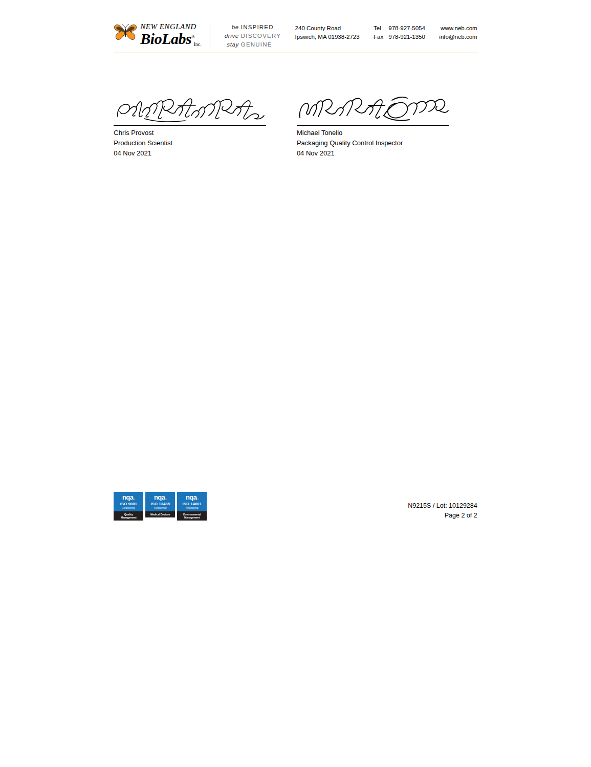NEW ENGLAND BioLabs®Inc.
be INSPIRED
drive DISCOVERY
stay GENUINE
240 County Road
Ipswich, MA 01938-2723
Tel 978-927-5054
Fax 978-921-1350
www.neb.com
info@neb.com
Chris Provost
Production Scientist
04 Nov 2021
Michael Tonello
Packaging Quality Control Inspector
04 Nov 2021
nqa.
ISO 9001
Registered
Quality
Management
nqa.
ISO 13485
Registered
Medical Devices
nqa.
ISO 14001
Registered
Environmental
Management
N9215S / Lot: 10129284
Page 2 of 2